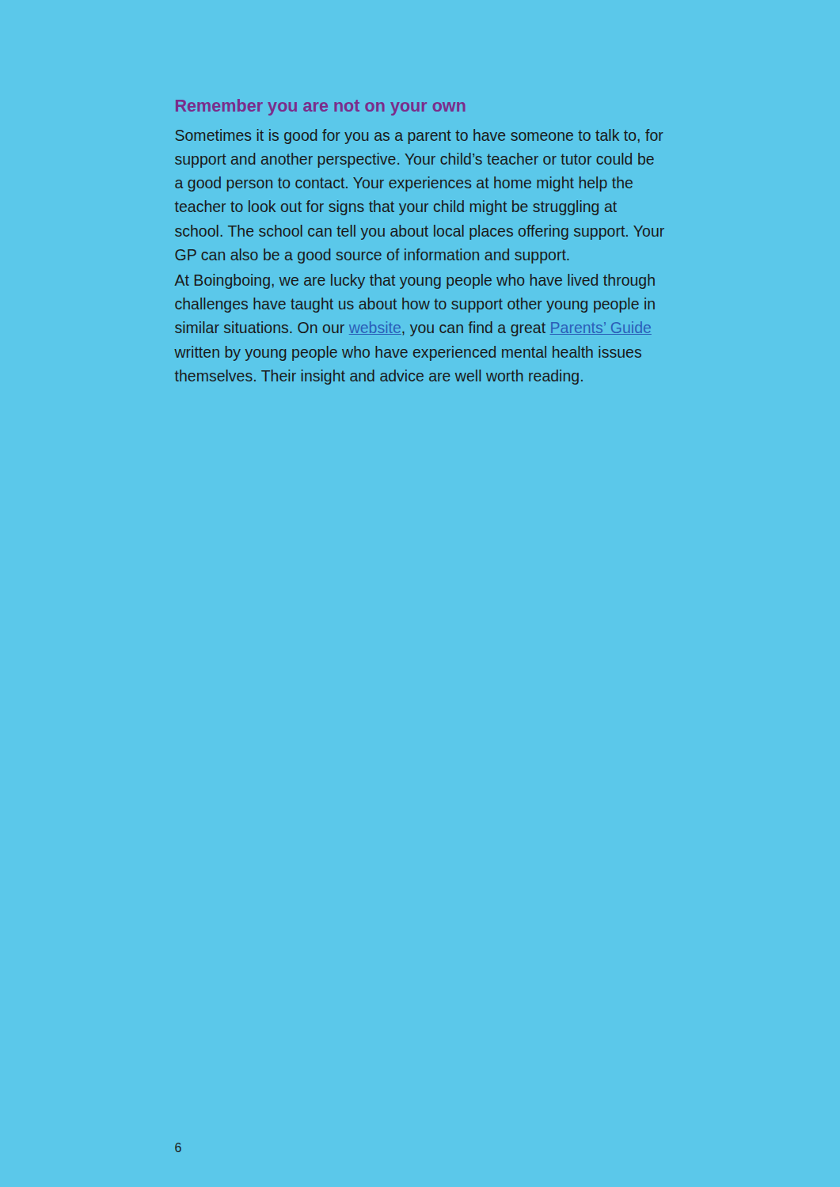Remember you are not on your own
Sometimes it is good for you as a parent to have someone to talk to, for support and another perspective. Your child’s teacher or tutor could be a good person to contact. Your experiences at home might help the teacher to look out for signs that your child might be struggling at school. The school can tell you about local places offering support. Your GP can also be a good source of information and support.
At Boingboing, we are lucky that young people who have lived through challenges have taught us about how to support other young people in similar situations. On our website, you can find a great Parents’ Guide written by young people who have experienced mental health issues themselves. Their insight and advice are well worth reading.
6